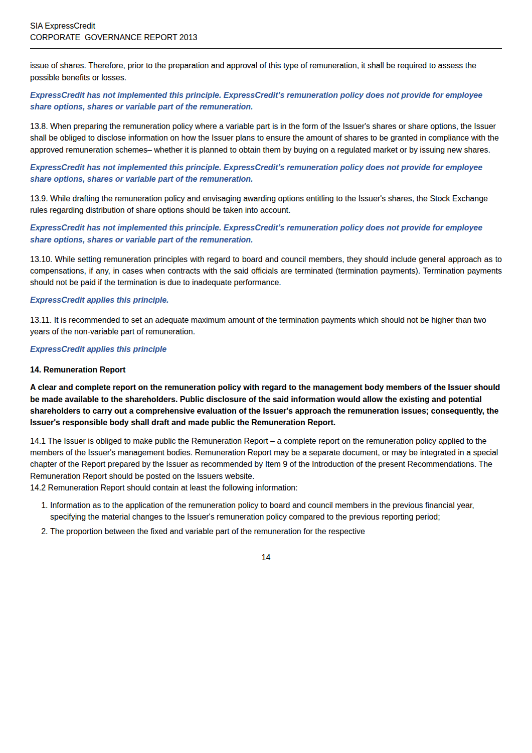SIA ExpressCredit
CORPORATE GOVERNANCE REPORT 2013
issue of shares. Therefore, prior to the preparation and approval of this type of remuneration, it shall be required to assess the possible benefits or losses.
ExpressCredit has not implemented this principle. ExpressCredit’s remuneration policy does not provide for employee share options, shares or variable part of the remuneration.
13.8. When preparing the remuneration policy where a variable part is in the form of the Issuer's shares or share options, the Issuer shall be obliged to disclose information on how the Issuer plans to ensure the amount of shares to be granted in compliance with the approved remuneration schemes– whether it is planned to obtain them by buying on a regulated market or by issuing new shares.
ExpressCredit has not implemented this principle. ExpressCredit’s remuneration policy does not provide for employee share options, shares or variable part of the remuneration.
13.9. While drafting the remuneration policy and envisaging awarding options entitling to the Issuer's shares, the Stock Exchange rules regarding distribution of share options should be taken into account.
ExpressCredit has not implemented this principle. ExpressCredit’s remuneration policy does not provide for employee share options, shares or variable part of the remuneration.
13.10. While setting remuneration principles with regard to board and council members, they should include general approach as to compensations, if any, in cases when contracts with the said officials are terminated (termination payments). Termination payments should not be paid if the termination is due to inadequate performance.
ExpressCredit applies this principle.
13.11. It is recommended to set an adequate maximum amount of the termination payments which should not be higher than two years of the non-variable part of remuneration.
ExpressCredit applies this principle
14. Remuneration Report
A clear and complete report on the remuneration policy with regard to the management body members of the Issuer should be made available to the shareholders. Public disclosure of the said information would allow the existing and potential shareholders to carry out a comprehensive evaluation of the Issuer's approach the remuneration issues; consequently, the Issuer's responsible body shall draft and made public the Remuneration Report.
14.1 The Issuer is obliged to make public the Remuneration Report – a complete report on the remuneration policy applied to the members of the Issuer's management bodies. Remuneration Report may be a separate document, or may be integrated in a special chapter of the Report prepared by the Issuer as recommended by Item 9 of the Introduction of the present Recommendations. The Remuneration Report should be posted on the Issuers website.
14.2 Remuneration Report should contain at least the following information:
Information as to the application of the remuneration policy to board and council members in the previous financial year, specifying the material changes to the Issuer's remuneration policy compared to the previous reporting period;
The proportion between the fixed and variable part of the remuneration for the respective
14